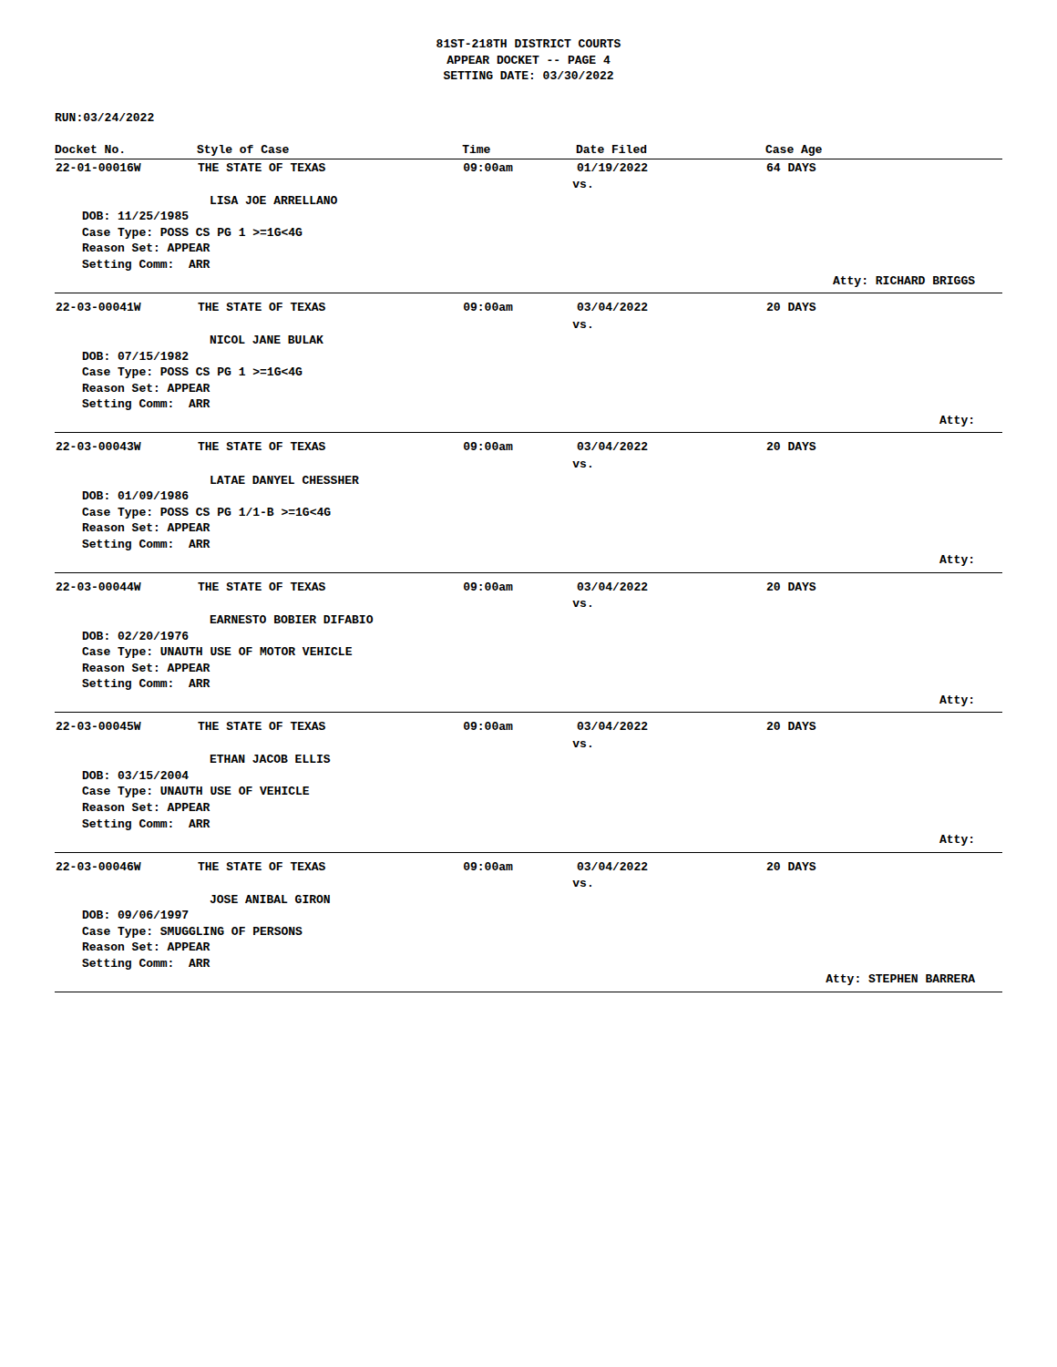81ST-218TH DISTRICT COURTS
APPEAR DOCKET -- PAGE 4
SETTING DATE: 03/30/2022
RUN:03/24/2022
| Docket No. | Style of Case | Time | Date Filed | Case Age |
| --- | --- | --- | --- | --- |
| 22-01-00016W | THE STATE OF TEXAS | 09:00am | 01/19/2022 | 64 DAYS |
vs.
LISA JOE ARRELLANO
DOB: 11/25/1985
Case Type: POSS CS PG 1 >=1G<4G
Reason Set: APPEAR
Setting Comm: ARR
Atty: RICHARD BRIGGS
| 22-03-00041W | THE STATE OF TEXAS | 09:00am | 03/04/2022 | 20 DAYS |
vs.
NICOL JANE BULAK
DOB: 07/15/1982
Case Type: POSS CS PG 1 >=1G<4G
Reason Set: APPEAR
Setting Comm: ARR
Atty:
| 22-03-00043W | THE STATE OF TEXAS | 09:00am | 03/04/2022 | 20 DAYS |
vs.
LATAE DANYEL CHESSHER
DOB: 01/09/1986
Case Type: POSS CS PG 1/1-B >=1G<4G
Reason Set: APPEAR
Setting Comm: ARR
Atty:
| 22-03-00044W | THE STATE OF TEXAS | 09:00am | 03/04/2022 | 20 DAYS |
vs.
EARNESTO BOBIER DIFABIO
DOB: 02/20/1976
Case Type: UNAUTH USE OF MOTOR VEHICLE
Reason Set: APPEAR
Setting Comm: ARR
Atty:
| 22-03-00045W | THE STATE OF TEXAS | 09:00am | 03/04/2022 | 20 DAYS |
vs.
ETHAN JACOB ELLIS
DOB: 03/15/2004
Case Type: UNAUTH USE OF VEHICLE
Reason Set: APPEAR
Setting Comm: ARR
Atty:
| 22-03-00046W | THE STATE OF TEXAS | 09:00am | 03/04/2022 | 20 DAYS |
vs.
JOSE ANIBAL GIRON
DOB: 09/06/1997
Case Type: SMUGGLING OF PERSONS
Reason Set: APPEAR
Setting Comm: ARR
Atty: STEPHEN BARRERA